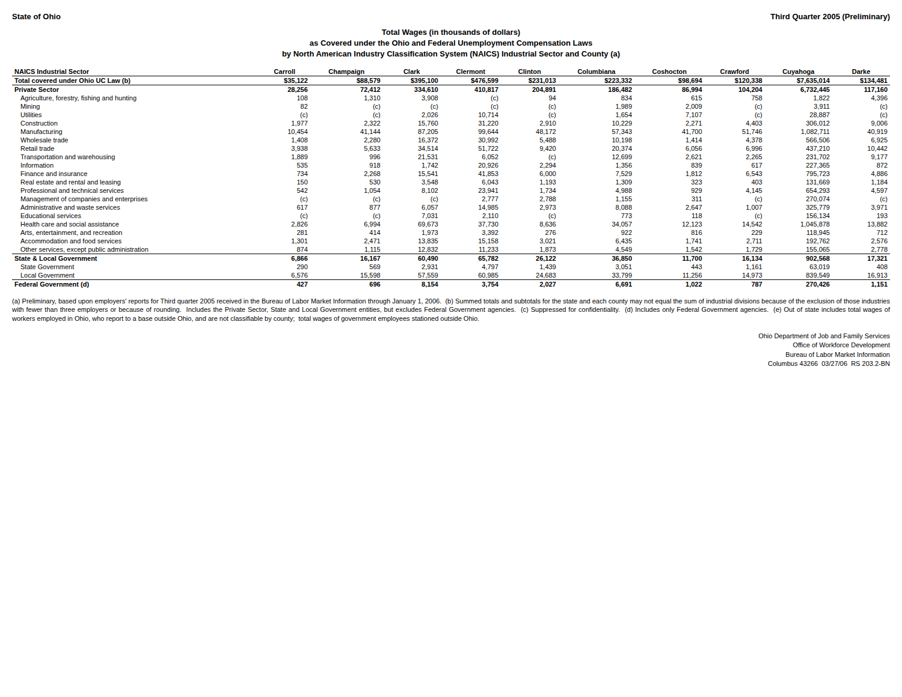State of Ohio
Third Quarter 2005 (Preliminary)
Total Wages (in thousands of dollars)
as Covered under the Ohio and Federal Unemployment Compensation Laws
by North American Industry Classification System (NAICS) Industrial Sector and County (a)
| NAICS Industrial Sector | Carroll | Champaign | Clark | Clermont | Clinton | Columbiana | Coshocton | Crawford | Cuyahoga | Darke |
| --- | --- | --- | --- | --- | --- | --- | --- | --- | --- | --- |
| Total covered under Ohio UC Law (b) | $35,122 | $88,579 | $395,100 | $476,599 | $231,013 | $223,332 | $98,694 | $120,338 | $7,635,014 | $134,481 |
| Private Sector | 28,256 | 72,412 | 334,610 | 410,817 | 204,891 | 186,482 | 86,994 | 104,204 | 6,732,445 | 117,160 |
| Agriculture, forestry, fishing and hunting | 108 | 1,310 | 3,908 | (c) | 94 | 834 | 615 | 758 | 1,822 | 4,396 |
| Mining | 82 | (c) | (c) | (c) | (c) | 1,989 | 2,009 | (c) | 3,911 | (c) |
| Utilities | (c) | (c) | 2,026 | 10,714 | (c) | 1,654 | 7,107 | (c) | 28,887 | (c) |
| Construction | 1,977 | 2,322 | 15,760 | 31,220 | 2,910 | 10,229 | 2,271 | 4,403 | 306,012 | 9,006 |
| Manufacturing | 10,454 | 41,144 | 87,205 | 99,644 | 48,172 | 57,343 | 41,700 | 51,746 | 1,082,711 | 40,919 |
| Wholesale trade | 1,408 | 2,280 | 16,372 | 30,992 | 5,488 | 10,198 | 1,414 | 4,378 | 566,506 | 6,925 |
| Retail trade | 3,938 | 5,633 | 34,514 | 51,722 | 9,420 | 20,374 | 6,056 | 6,996 | 437,210 | 10,442 |
| Transportation and warehousing | 1,889 | 996 | 21,531 | 6,052 | (c) | 12,699 | 2,621 | 2,265 | 231,702 | 9,177 |
| Information | 535 | 918 | 1,742 | 20,926 | 2,294 | 1,356 | 839 | 617 | 227,365 | 872 |
| Finance and insurance | 734 | 2,268 | 15,541 | 41,853 | 6,000 | 7,529 | 1,812 | 6,543 | 795,723 | 4,886 |
| Real estate and rental and leasing | 150 | 530 | 3,548 | 6,043 | 1,193 | 1,309 | 323 | 403 | 131,669 | 1,184 |
| Professional and technical services | 542 | 1,054 | 8,102 | 23,941 | 1,734 | 4,988 | 929 | 4,145 | 654,293 | 4,597 |
| Management of companies and enterprises | (c) | (c) | (c) | 2,777 | 2,788 | 1,155 | 311 | (c) | 270,074 | (c) |
| Administrative and waste services | 617 | 877 | 6,057 | 14,985 | 2,973 | 8,088 | 2,647 | 1,007 | 325,779 | 3,971 |
| Educational services | (c) | (c) | 7,031 | 2,110 | (c) | 773 | 118 | (c) | 156,134 | 193 |
| Health care and social assistance | 2,826 | 6,994 | 69,673 | 37,730 | 8,636 | 34,057 | 12,123 | 14,542 | 1,045,878 | 13,882 |
| Arts, entertainment, and recreation | 281 | 414 | 1,973 | 3,392 | 276 | 922 | 816 | 229 | 118,945 | 712 |
| Accommodation and food services | 1,301 | 2,471 | 13,835 | 15,158 | 3,021 | 6,435 | 1,741 | 2,711 | 192,762 | 2,576 |
| Other services, except public administration | 874 | 1,115 | 12,832 | 11,233 | 1,873 | 4,549 | 1,542 | 1,729 | 155,065 | 2,778 |
| State & Local Government | 6,866 | 16,167 | 60,490 | 65,782 | 26,122 | 36,850 | 11,700 | 16,134 | 902,568 | 17,321 |
| State Government | 290 | 569 | 2,931 | 4,797 | 1,439 | 3,051 | 443 | 1,161 | 63,019 | 408 |
| Local Government | 6,576 | 15,598 | 57,559 | 60,985 | 24,683 | 33,799 | 11,256 | 14,973 | 839,549 | 16,913 |
| Federal Government (d) | 427 | 696 | 8,154 | 3,754 | 2,027 | 6,691 | 1,022 | 787 | 270,426 | 1,151 |
(a) Preliminary, based upon employers' reports for Third quarter 2005 received in the Bureau of Labor Market Information through January 1, 2006. (b) Summed totals and subtotals for the state and each county may not equal the sum of industrial divisions because of the exclusion of those industries with fewer than three employers or because of rounding. Includes the Private Sector, State and Local Government entities, but excludes Federal Government agencies. (c) Suppressed for confidentiality. (d) Includes only Federal Government agencies. (e) Out of state includes total wages of workers employed in Ohio, who report to a base outside Ohio, and are not classifiable by county; total wages of government employees stationed outside Ohio.
Ohio Department of Job and Family Services
Office of Workforce Development
Bureau of Labor Market Information
Columbus 43266 03/27/06 RS 203.2-BN